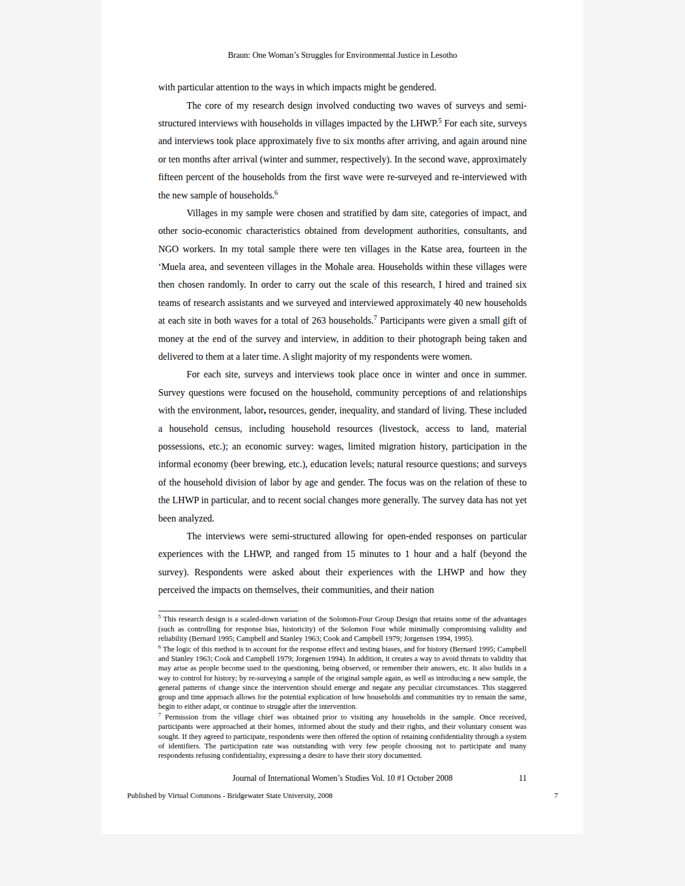Braun: One Woman’s Struggles for Environmental Justice in Lesotho
with particular attention to the ways in which impacts might be gendered.
The core of my research design involved conducting two waves of surveys and semi-structured interviews with households in villages impacted by the LHWP.5 For each site, surveys and interviews took place approximately five to six months after arriving, and again around nine or ten months after arrival (winter and summer, respectively). In the second wave, approximately fifteen percent of the households from the first wave were re-surveyed and re-interviewed with the new sample of households.6
Villages in my sample were chosen and stratified by dam site, categories of impact, and other socio-economic characteristics obtained from development authorities, consultants, and NGO workers. In my total sample there were ten villages in the Katse area, fourteen in the ‘Muela area, and seventeen villages in the Mohale area. Households within these villages were then chosen randomly. In order to carry out the scale of this research, I hired and trained six teams of research assistants and we surveyed and interviewed approximately 40 new households at each site in both waves for a total of 263 households.7 Participants were given a small gift of money at the end of the survey and interview, in addition to their photograph being taken and delivered to them at a later time. A slight majority of my respondents were women.
For each site, surveys and interviews took place once in winter and once in summer. Survey questions were focused on the household, community perceptions of and relationships with the environment, labor, resources, gender, inequality, and standard of living. These included a household census, including household resources (livestock, access to land, material possessions, etc.); an economic survey: wages, limited migration history, participation in the informal economy (beer brewing, etc.), education levels; natural resource questions; and surveys of the household division of labor by age and gender. The focus was on the relation of these to the LHWP in particular, and to recent social changes more generally. The survey data has not yet been analyzed.
The interviews were semi-structured allowing for open-ended responses on particular experiences with the LHWP, and ranged from 15 minutes to 1 hour and a half (beyond the survey). Respondents were asked about their experiences with the LHWP and how they perceived the impacts on themselves, their communities, and their nation
5 This research design is a scaled-down variation of the Solomon-Four Group Design that retains some of the advantages (such as controlling for response bias, historicity) of the Solomon Four while minimally compromising validity and reliability (Bernard 1995; Campbell and Stanley 1963; Cook and Campbell 1979; Jorgensen 1994, 1995).
6 The logic of this method is to account for the response effect and testing biases, and for history (Bernard 1995; Campbell and Stanley 1963; Cook and Campbell 1979; Jorgensen 1994). In addition, it creates a way to avoid threats to validity that may arise as people become used to the questioning, being observed, or remember their answers, etc. It also builds in a way to control for history; by re-surveying a sample of the original sample again, as well as introducing a new sample, the general patterns of change since the intervention should emerge and negate any peculiar circumstances. This staggered group and time approach allows for the potential explication of how households and communities try to remain the same, begin to either adapt, or continue to struggle after the intervention.
7 Permission from the village chief was obtained prior to visiting any households in the sample. Once received, participants were approached at their homes, informed about the study and their rights, and their voluntary consent was sought. If they agreed to participate, respondents were then offered the option of retaining confidentiality through a system of identifiers. The participation rate was outstanding with very few people choosing not to participate and many respondents refusing confidentiality, expressing a desire to have their story documented.
Journal of International Women’s Studies Vol. 10 #1 October 2008 11
Published by Virtual Commons - Bridgewater State University, 2008 7